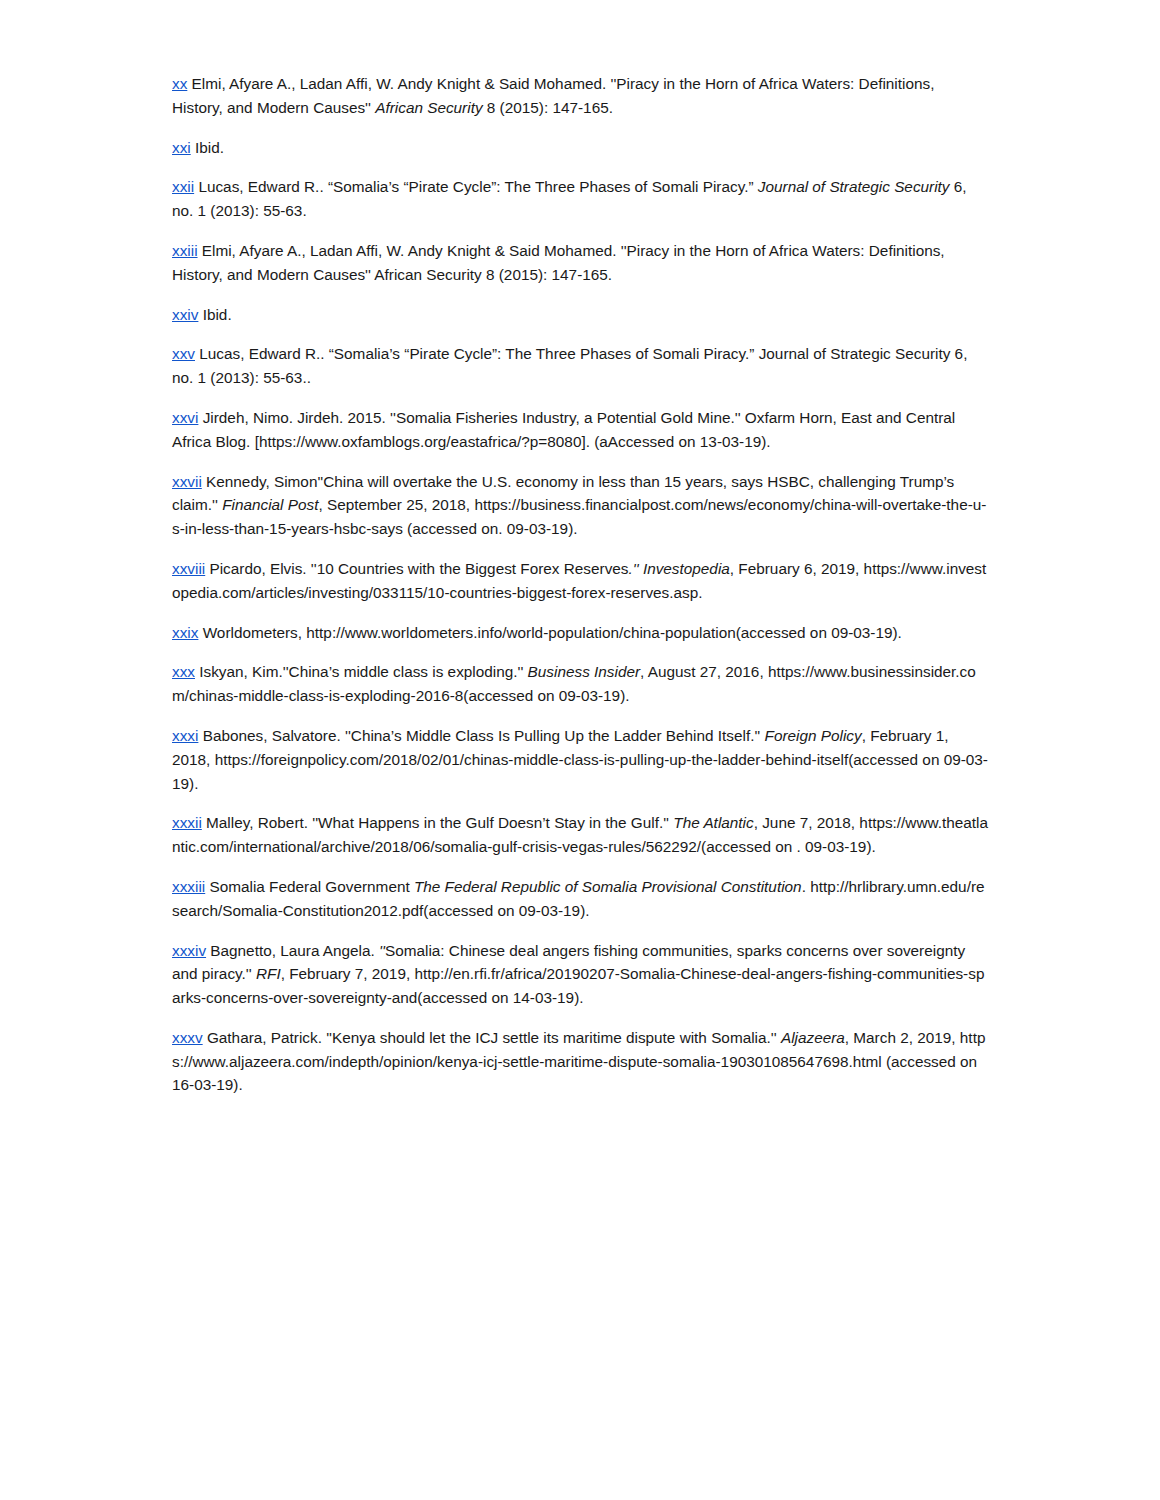xx Elmi, Afyare A., Ladan Affi, W. Andy Knight & Said Mohamed. ''Piracy in the Horn of Africa Waters: Definitions, History, and Modern Causes'' African Security 8 (2015): 147-165.
xxi Ibid.
xxii Lucas, Edward R.. “Somalia’s “Pirate Cycle”: The Three Phases of Somali Piracy.” Journal of Strategic Security 6, no. 1 (2013): 55-63.
xxiii Elmi, Afyare A., Ladan Affi, W. Andy Knight & Said Mohamed. ''Piracy in the Horn of Africa Waters: Definitions, History, and Modern Causes'' African Security 8 (2015): 147-165.
xxiv Ibid.
xxv Lucas, Edward R.. “Somalia’s “Pirate Cycle”: The Three Phases of Somali Piracy.” Journal of Strategic Security 6, no. 1 (2013): 55-63..
xxvi Jirdeh, Nimo. Jirdeh. 2015. ''Somalia Fisheries Industry, a Potential Gold Mine.'' Oxfarm Horn, East and Central Africa Blog. [https://www.oxfamblogs.org/eastafrica/?p=8080]. (aAccessed on 13-03-19).
xxvii Kennedy, Simon''China will overtake the U.S. economy in less than 15 years, says HSBC, challenging Trump’s claim.'' Financial Post, September 25, 2018, https://business.financialpost.com/news/economy/china-will-overtake-the-u-s-in-less-than-15-years-hsbc-says (accessed on. 09-03-19).
xxviii Picardo, Elvis. ''10 Countries with the Biggest Forex Reserves.'' Investopedia, February 6, 2019, https://www.investopedia.com/articles/investing/033115/10-countries-biggest-forex-reserves.asp.
xxix Worldometers, http://www.worldometers.info/world-population/china-population(accessed on 09-03-19).
xxx Iskyan, Kim.''China’s middle class is exploding.'' Business Insider, August 27, 2016, https://www.businessinsider.com/chinas-middle-class-is-exploding-2016-8(accessed on 09-03-19).
xxxi Babones, Salvatore. ''China’s Middle Class Is Pulling Up the Ladder Behind Itself.'' Foreign Policy, February 1, 2018, https://foreignpolicy.com/2018/02/01/chinas-middle-class-is-pulling-up-the-ladder-behind-itself(accessed on 09-03-19).
xxxii Malley, Robert. ''What Happens in the Gulf Doesn’t Stay in the Gulf.'' The Atlantic, June 7, 2018, https://www.theatlantic.com/international/archive/2018/06/somalia-gulf-crisis-vegas-rules/562292/(accessed on . 09-03-19).
xxxiii Somalia Federal Government The Federal Republic of Somalia Provisional Constitution. http://hrlibrary.umn.edu/research/Somalia-Constitution2012.pdf(accessed on 09-03-19).
xxxiv Bagnetto, Laura Angela. ''Somalia: Chinese deal angers fishing communities, sparks concerns over sovereignty and piracy.'' RFI, February 7, 2019, http://en.rfi.fr/africa/20190207-Somalia-Chinese-deal-angers-fishing-communities-sparks-concerns-over-sovereignty-and(accessed on 14-03-19).
xxxv Gathara, Patrick. ''Kenya should let the ICJ settle its maritime dispute with Somalia.'' Aljazeera, March 2, 2019, https://www.aljazeera.com/indepth/opinion/kenya-icj-settle-maritime-dispute-somalia-190301085647698.html (accessed on 16-03-19).